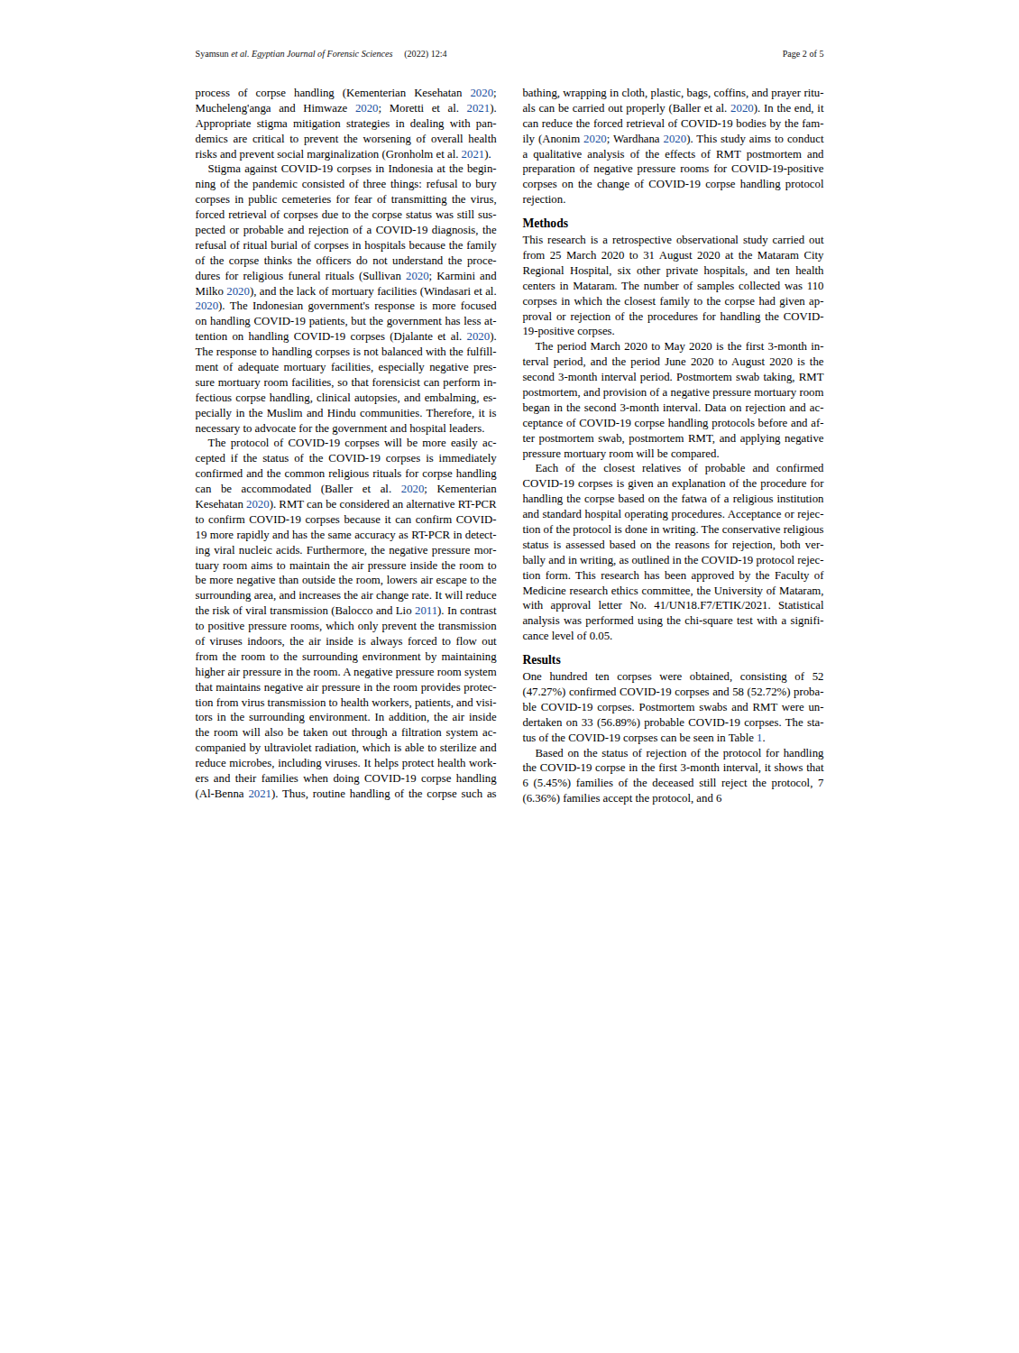Syamsun et al. Egyptian Journal of Forensic Sciences (2022) 12:4
Page 2 of 5
process of corpse handling (Kementerian Kesehatan 2020; Mucheleng'anga and Himwaze 2020; Moretti et al. 2021). Appropriate stigma mitigation strategies in dealing with pandemics are critical to prevent the worsening of overall health risks and prevent social marginalization (Gronholm et al. 2021).
Stigma against COVID-19 corpses in Indonesia at the beginning of the pandemic consisted of three things: refusal to bury corpses in public cemeteries for fear of transmitting the virus, forced retrieval of corpses due to the corpse status was still suspected or probable and rejection of a COVID-19 diagnosis, the refusal of ritual burial of corpses in hospitals because the family of the corpse thinks the officers do not understand the procedures for religious funeral rituals (Sullivan 2020; Karmini and Milko 2020), and the lack of mortuary facilities (Windasari et al. 2020). The Indonesian government's response is more focused on handling COVID-19 patients, but the government has less attention on handling COVID-19 corpses (Djalante et al. 2020). The response to handling corpses is not balanced with the fulfillment of adequate mortuary facilities, especially negative pressure mortuary room facilities, so that forensicist can perform infectious corpse handling, clinical autopsies, and embalming, especially in the Muslim and Hindu communities. Therefore, it is necessary to advocate for the government and hospital leaders.
The protocol of COVID-19 corpses will be more easily accepted if the status of the COVID-19 corpses is immediately confirmed and the common religious rituals for corpse handling can be accommodated (Baller et al. 2020; Kementerian Kesehatan 2020). RMT can be considered an alternative RT-PCR to confirm COVID-19 corpses because it can confirm COVID-19 more rapidly and has the same accuracy as RT-PCR in detecting viral nucleic acids. Furthermore, the negative pressure mortuary room aims to maintain the air pressure inside the room to be more negative than outside the room, lowers air escape to the surrounding area, and increases the air change rate. It will reduce the risk of viral transmission (Balocco and Lio 2011). In contrast to positive pressure rooms, which only prevent the transmission of viruses indoors, the air inside is always forced to flow out from the room to the surrounding environment by maintaining higher air pressure in the room. A negative pressure room system that maintains negative air pressure in the room provides protection from virus transmission to health workers, patients, and visitors in the surrounding environment. In addition, the air inside the room will also be taken out through a filtration system accompanied by ultraviolet radiation, which is able to sterilize and reduce microbes, including viruses. It helps protect health workers and their families when doing COVID-19 corpse handling (Al-Benna 2021). Thus, routine handling of the corpse such as bathing, wrapping in cloth, plastic, bags, coffins, and prayer rituals can be carried out properly (Baller et al. 2020). In the end, it can reduce the forced retrieval of COVID-19 bodies by the family (Anonim 2020; Wardhana 2020). This study aims to conduct a qualitative analysis of the effects of RMT postmortem and preparation of negative pressure rooms for COVID-19-positive corpses on the change of COVID-19 corpse handling protocol rejection.
Methods
This research is a retrospective observational study carried out from 25 March 2020 to 31 August 2020 at the Mataram City Regional Hospital, six other private hospitals, and ten health centers in Mataram. The number of samples collected was 110 corpses in which the closest family to the corpse had given approval or rejection of the procedures for handling the COVID-19-positive corpses.
The period March 2020 to May 2020 is the first 3-month interval period, and the period June 2020 to August 2020 is the second 3-month interval period. Postmortem swab taking, RMT postmortem, and provision of a negative pressure mortuary room began in the second 3-month interval. Data on rejection and acceptance of COVID-19 corpse handling protocols before and after postmortem swab, postmortem RMT, and applying negative pressure mortuary room will be compared.
Each of the closest relatives of probable and confirmed COVID-19 corpses is given an explanation of the procedure for handling the corpse based on the fatwa of a religious institution and standard hospital operating procedures. Acceptance or rejection of the protocol is done in writing. The conservative religious status is assessed based on the reasons for rejection, both verbally and in writing, as outlined in the COVID-19 protocol rejection form. This research has been approved by the Faculty of Medicine research ethics committee, the University of Mataram, with approval letter No. 41/UN18.F7/ETIK/2021. Statistical analysis was performed using the chi-square test with a significance level of 0.05.
Results
One hundred ten corpses were obtained, consisting of 52 (47.27%) confirmed COVID-19 corpses and 58 (52.72%) probable COVID-19 corpses. Postmortem swabs and RMT were undertaken on 33 (56.89%) probable COVID-19 corpses. The status of the COVID-19 corpses can be seen in Table 1.
Based on the status of rejection of the protocol for handling the COVID-19 corpse in the first 3-month interval, it shows that 6 (5.45%) families of the deceased still reject the protocol, 7 (6.36%) families accept the protocol, and 6